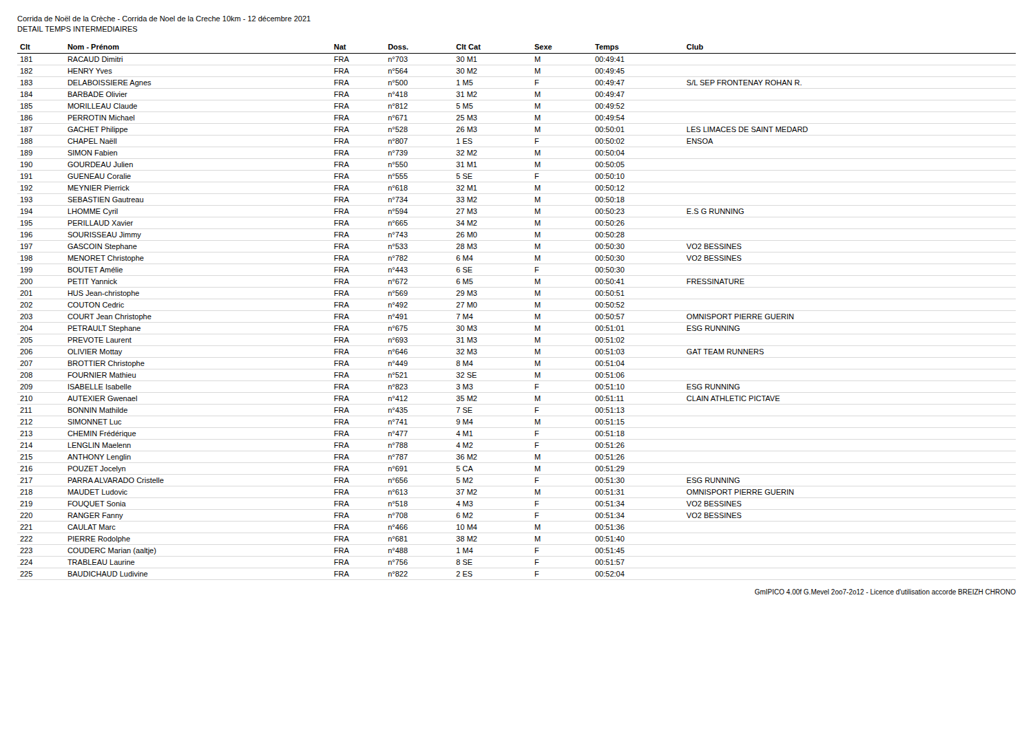Corrida de Noël de la Crèche - Corrida de Noel de la Creche 10km - 12 décembre 2021
DETAIL TEMPS INTERMEDIAIRES
| Clt | Nom - Prénom | Nat | Doss. | Clt Cat | Sexe | Temps | Club |
| --- | --- | --- | --- | --- | --- | --- | --- |
| 181 | RACAUD Dimitri | FRA | n°703 | 30 M1 | M | 00:49:41 | |
| 182 | HENRY Yves | FRA | n°564 | 30 M2 | M | 00:49:45 | |
| 183 | DELABOISSIERE Agnes | FRA | n°500 | 1 M5 | F | 00:49:47 | S/L SEP FRONTENAY ROHAN R. |
| 184 | BARBADE Olivier | FRA | n°418 | 31 M2 | M | 00:49:47 | |
| 185 | MORILLEAU Claude | FRA | n°812 | 5 M5 | M | 00:49:52 | |
| 186 | PERROTIN Michael | FRA | n°671 | 25 M3 | M | 00:49:54 | |
| 187 | GACHET Philippe | FRA | n°528 | 26 M3 | M | 00:50:01 | LES LIMACES DE SAINT MEDARD |
| 188 | CHAPEL Naëll | FRA | n°807 | 1 ES | F | 00:50:02 | ENSOA |
| 189 | SIMON Fabien | FRA | n°739 | 32 M2 | M | 00:50:04 | |
| 190 | GOURDEAU Julien | FRA | n°550 | 31 M1 | M | 00:50:05 | |
| 191 | GUENEAU Coralie | FRA | n°555 | 5 SE | F | 00:50:10 | |
| 192 | MEYNIER Pierrick | FRA | n°618 | 32 M1 | M | 00:50:12 | |
| 193 | SEBASTIEN Gautreau | FRA | n°734 | 33 M2 | M | 00:50:18 | |
| 194 | LHOMME Cyril | FRA | n°594 | 27 M3 | M | 00:50:23 | E.S G RUNNING |
| 195 | PERILLAUD Xavier | FRA | n°665 | 34 M2 | M | 00:50:26 | |
| 196 | SOURISSEAU Jimmy | FRA | n°743 | 26 M0 | M | 00:50:28 | |
| 197 | GASCOIN Stephane | FRA | n°533 | 28 M3 | M | 00:50:30 | VO2 BESSINES |
| 198 | MENORET Christophe | FRA | n°782 | 6 M4 | M | 00:50:30 | VO2 BESSINES |
| 199 | BOUTET Amélie | FRA | n°443 | 6 SE | F | 00:50:30 | |
| 200 | PETIT Yannick | FRA | n°672 | 6 M5 | M | 00:50:41 | FRESSINATURE |
| 201 | HUS Jean-christophe | FRA | n°569 | 29 M3 | M | 00:50:51 | |
| 202 | COUTON Cedric | FRA | n°492 | 27 M0 | M | 00:50:52 | |
| 203 | COURT Jean Christophe | FRA | n°491 | 7 M4 | M | 00:50:57 | OMNISPORT PIERRE GUERIN |
| 204 | PETRAULT Stephane | FRA | n°675 | 30 M3 | M | 00:51:01 | ESG RUNNING |
| 205 | PREVOTE Laurent | FRA | n°693 | 31 M3 | M | 00:51:02 | |
| 206 | OLIVIER Mottay | FRA | n°646 | 32 M3 | M | 00:51:03 | GAT TEAM RUNNERS |
| 207 | BROTTIER Christophe | FRA | n°449 | 8 M4 | M | 00:51:04 | |
| 208 | FOURNIER Mathieu | FRA | n°521 | 32 SE | M | 00:51:06 | |
| 209 | ISABELLE Isabelle | FRA | n°823 | 3 M3 | F | 00:51:10 | ESG RUNNING |
| 210 | AUTEXIER Gwenael | FRA | n°412 | 35 M2 | M | 00:51:11 | CLAIN ATHLETIC PICTAVE |
| 211 | BONNIN Mathilde | FRA | n°435 | 7 SE | F | 00:51:13 | |
| 212 | SIMONNET Luc | FRA | n°741 | 9 M4 | M | 00:51:15 | |
| 213 | CHEMIN Frédérique | FRA | n°477 | 4 M1 | F | 00:51:18 | |
| 214 | LENGLIN Maelenn | FRA | n°788 | 4 M2 | F | 00:51:26 | |
| 215 | ANTHONY Lenglin | FRA | n°787 | 36 M2 | M | 00:51:26 | |
| 216 | POUZET Jocelyn | FRA | n°691 | 5 CA | M | 00:51:29 | |
| 217 | PARRA ALVARADO Cristelle | FRA | n°656 | 5 M2 | F | 00:51:30 | ESG RUNNING |
| 218 | MAUDET Ludovic | FRA | n°613 | 37 M2 | M | 00:51:31 | OMNISPORT PIERRE GUERIN |
| 219 | FOUQUET Sonia | FRA | n°518 | 4 M3 | F | 00:51:34 | VO2 BESSINES |
| 220 | RANGER Fanny | FRA | n°708 | 6 M2 | F | 00:51:34 | VO2 BESSINES |
| 221 | CAULAT Marc | FRA | n°466 | 10 M4 | M | 00:51:36 | |
| 222 | PIERRE Rodolphe | FRA | n°681 | 38 M2 | M | 00:51:40 | |
| 223 | COUDERC Marian (aaltje) | FRA | n°488 | 1 M4 | F | 00:51:45 | |
| 224 | TRABLEAU Laurine | FRA | n°756 | 8 SE | F | 00:51:57 | |
| 225 | BAUDICHAUD Ludivine | FRA | n°822 | 2 ES | F | 00:52:04 | |
GmIPICO 4.00f G.Mevel 2oo7-2o12 - Licence d'utilisation accorde BREIZH CHRONO